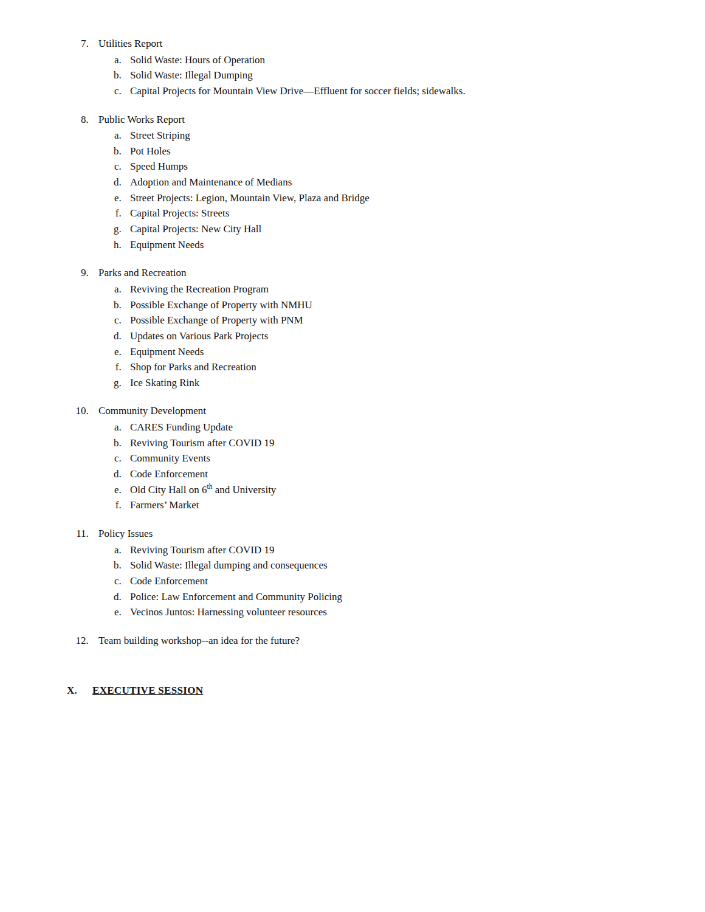Utilities Report
Solid Waste: Hours of Operation
Solid Waste: Illegal Dumping
Capital Projects for Mountain View Drive—Effluent for soccer fields; sidewalks.
Public Works Report
Street Striping
Pot Holes
Speed Humps
Adoption and Maintenance of Medians
Street Projects: Legion, Mountain View, Plaza and Bridge
Capital Projects: Streets
Capital Projects: New City Hall
Equipment Needs
Parks and Recreation
Reviving the Recreation Program
Possible Exchange of Property with NMHU
Possible Exchange of Property with PNM
Updates on Various Park Projects
Equipment Needs
Shop for Parks and Recreation
Ice Skating Rink
Community Development
CARES Funding Update
Reviving Tourism after COVID 19
Community Events
Code Enforcement
Old City Hall on 6th and University
Farmers’ Market
Policy Issues
Reviving Tourism after COVID 19
Solid Waste: Illegal dumping and consequences
Code Enforcement
Police: Law Enforcement and Community Policing
Vecinos Juntos: Harnessing volunteer resources
Team building workshop--an idea for the future?
X. EXECUTIVE SESSION